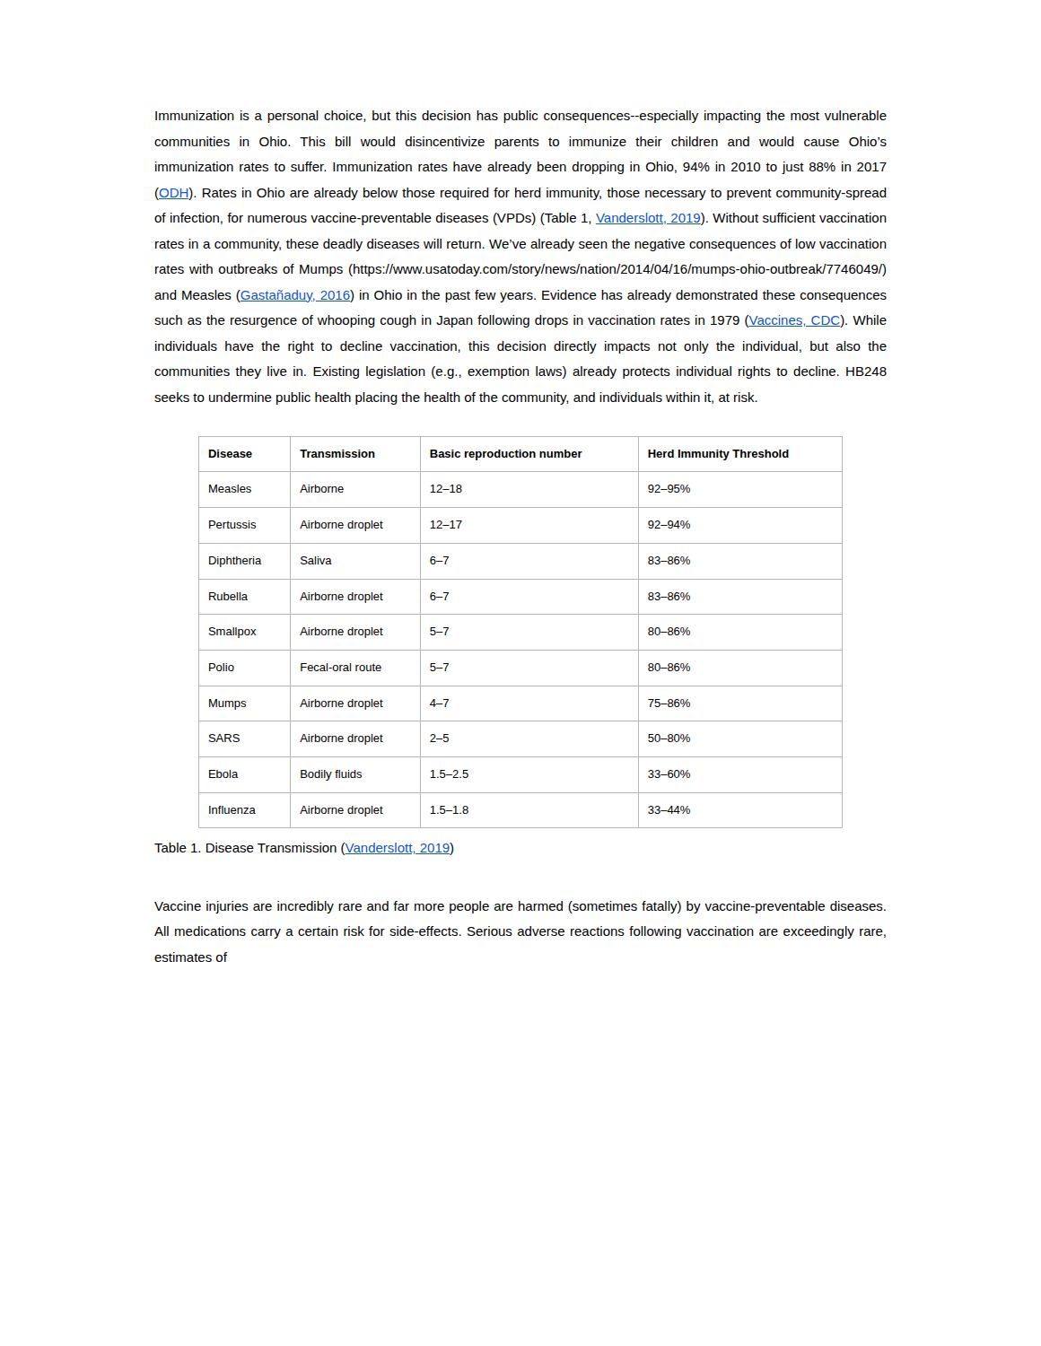Immunization is a personal choice, but this decision has public consequences--especially impacting the most vulnerable communities in Ohio. This bill would disincentivize parents to immunize their children and would cause Ohio’s immunization rates to suffer. Immunization rates have already been dropping in Ohio, 94% in 2010 to just 88% in 2017 (ODH). Rates in Ohio are already below those required for herd immunity, those necessary to prevent community-spread of infection, for numerous vaccine-preventable diseases (VPDs) (Table 1, Vanderslott, 2019). Without sufficient vaccination rates in a community, these deadly diseases will return. We’ve already seen the negative consequences of low vaccination rates with outbreaks of Mumps (https://www.usatoday.com/story/news/nation/2014/04/16/mumps-ohio-outbreak/7746049/) and Measles (Gastañaduy, 2016) in Ohio in the past few years. Evidence has already demonstrated these consequences such as the resurgence of whooping cough in Japan following drops in vaccination rates in 1979 (Vaccines, CDC). While individuals have the right to decline vaccination, this decision directly impacts not only the individual, but also the communities they live in. Existing legislation (e.g., exemption laws) already protects individual rights to decline. HB248 seeks to undermine public health placing the health of the community, and individuals within it, at risk.
| Disease | Transmission | Basic reproduction number | Herd Immunity Threshold |
| --- | --- | --- | --- |
| Measles | Airborne | 12–18 | 92–95% |
| Pertussis | Airborne droplet | 12–17 | 92–94% |
| Diphtheria | Saliva | 6–7 | 83–86% |
| Rubella | Airborne droplet | 6–7 | 83–86% |
| Smallpox | Airborne droplet | 5–7 | 80–86% |
| Polio | Fecal-oral route | 5–7 | 80–86% |
| Mumps | Airborne droplet | 4–7 | 75–86% |
| SARS | Airborne droplet | 2–5 | 50–80% |
| Ebola | Bodily fluids | 1.5–2.5 | 33–60% |
| Influenza | Airborne droplet | 1.5–1.8 | 33–44% |
Table 1. Disease Transmission (Vanderslott, 2019)
Vaccine injuries are incredibly rare and far more people are harmed (sometimes fatally) by vaccine-preventable diseases. All medications carry a certain risk for side-effects. Serious adverse reactions following vaccination are exceedingly rare, estimates of